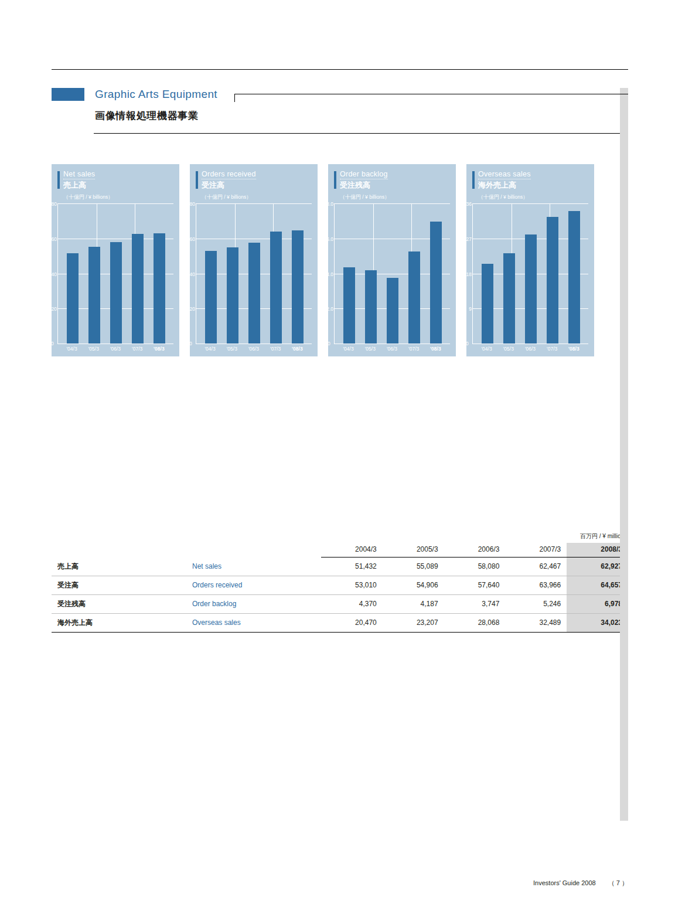Graphic Arts Equipment
画像情報処理機器事業
Net sales 売上高
（十億円 / ¥ billions）
80
60
40
20
0
'04/3'05/3'06/3'07/3'08/3
Orders received 受注高
（十億円 / ¥ billions）
80
60
40
20
0
'04/3'05/3'06/3'07/3'08/3
Order backlog 受注残高
（十億円 / ¥ billions）
8.0
6.0
4.0
2.0
0
'04/3'05/3'06/3'07/3'08/3
Overseas sales 海外売上高
（十億円 / ¥ billions）
36
27
18
9
0
'04/3'05/3'06/3'07/3'08/3
百万円 / ¥ millions
| | | 2004/3 | 2005/3 | 2006/3 | 2007/3 | 2008/3 |
| --- | --- | --- | --- | --- | --- | --- |
| 売上高 | Net sales | 51,432 | 55,089 | 58,080 | 62,467 | 62,927 |
| 受注高 | Orders received | 53,010 | 54,906 | 57,640 | 63,966 | 64,657 |
| 受注残高 | Order backlog | 4,370 | 4,187 | 3,747 | 5,246 | 6,978 |
| 海外売上高 | Overseas sales | 20,470 | 23,207 | 28,068 | 32,489 | 34,023 |
Investors' Guide 2008 （ 7 ）